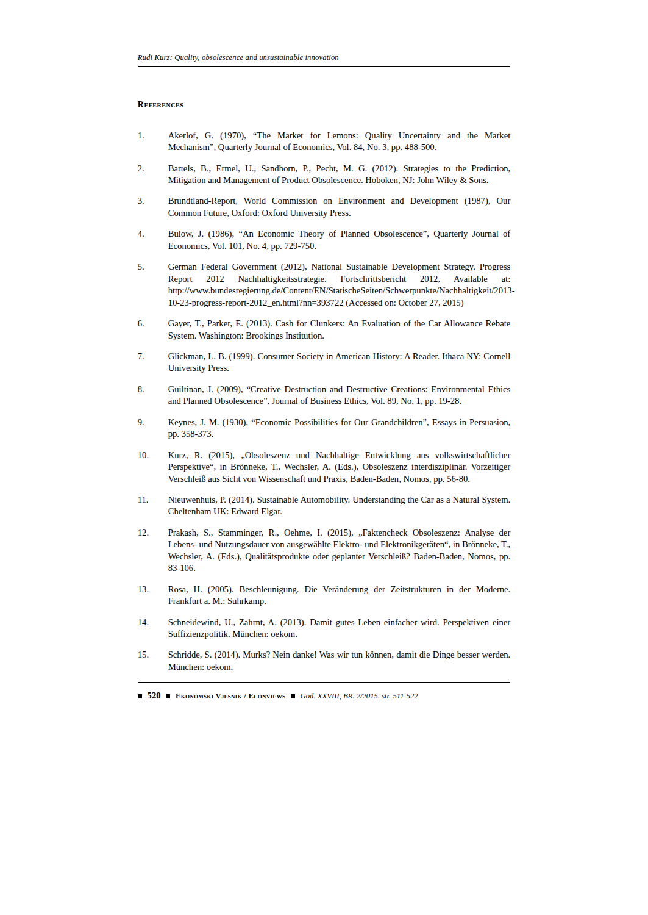Rudi Kurz: Quality, obsolescence and unsustainable innovation
References
Akerlof, G. (1970), “The Market for Lemons: Quality Uncertainty and the Market Mechanism”, Quarterly Journal of Economics, Vol. 84, No. 3, pp. 488-500.
Bartels, B., Ermel, U., Sandborn, P., Pecht, M. G. (2012). Strategies to the Prediction, Mitigation and Management of Product Obsolescence. Hoboken, NJ: John Wiley & Sons.
Brundtland-Report, World Commission on Environment and Development (1987), Our Common Future, Oxford: Oxford University Press.
Bulow, J. (1986), “An Economic Theory of Planned Obsolescence”, Quarterly Journal of Economics, Vol. 101, No. 4, pp. 729-750.
German Federal Government (2012), National Sustainable Development Strategy. Progress Report 2012 Nachhaltigkeitsstrategie. Fortschrittsbericht 2012, Available at: http://www.bundesregierung.de/Content/EN/StatischeSeiten/Schwerpunkte/Nachhaltigkeit/2013-10-23-progress-report-2012_en.html?nn=393722 (Accessed on: October 27, 2015)
Gayer, T., Parker, E. (2013). Cash for Clunkers: An Evaluation of the Car Allowance Rebate System. Washington: Brookings Institution.
Glickman, L. B. (1999). Consumer Society in American History: A Reader. Ithaca NY: Cornell University Press.
Guiltinan, J. (2009), “Creative Destruction and Destructive Creations: Environmental Ethics and Planned Obsolescence”, Journal of Business Ethics, Vol. 89, No. 1, pp. 19-28.
Keynes, J. M. (1930), “Economic Possibilities for Our Grandchildren”, Essays in Persuasion, pp. 358-373.
Kurz, R. (2015), „Obsoleszenz und Nachhaltige Entwicklung aus volkswirtschaftlicher Perspektive“, in Brönneke, T., Wechsler, A. (Eds.), Obsoleszenz interdisziplinär. Vorzeitiger Verschleiß aus Sicht von Wissenschaft und Praxis, Baden-Baden, Nomos, pp. 56-80.
Nieuwenhuis, P. (2014). Sustainable Automobility. Understanding the Car as a Natural System. Cheltenham UK: Edward Elgar.
Prakash, S., Stamminger, R., Oehme, I. (2015), „Faktencheck Obsoleszenz: Analyse der Lebens- und Nutzungsdauer von ausgewählte Elektro- und Elektronikgeräten“, in Brönneke, T., Wechsler, A. (Eds.), Qualitätsprodukte oder geplanter Verschleiß? Baden-Baden, Nomos, pp. 83-106.
Rosa, H. (2005). Beschleunigung. Die Veränderung der Zeitstrukturen in der Moderne. Frankfurt a. M.: Suhrkamp.
Schneidewind, U., Zahrnt, A. (2013). Damit gutes Leben einfacher wird. Perspektiven einer Suffizienzpolitik. München: oekom.
Schridde, S. (2014). Murks? Nein danke! Was wir tun können, damit die Dinge besser werden. München: oekom.
520 Ekonomski Vjesnik / Econviews God. XXVIII, BR. 2/2015. str. 511-522